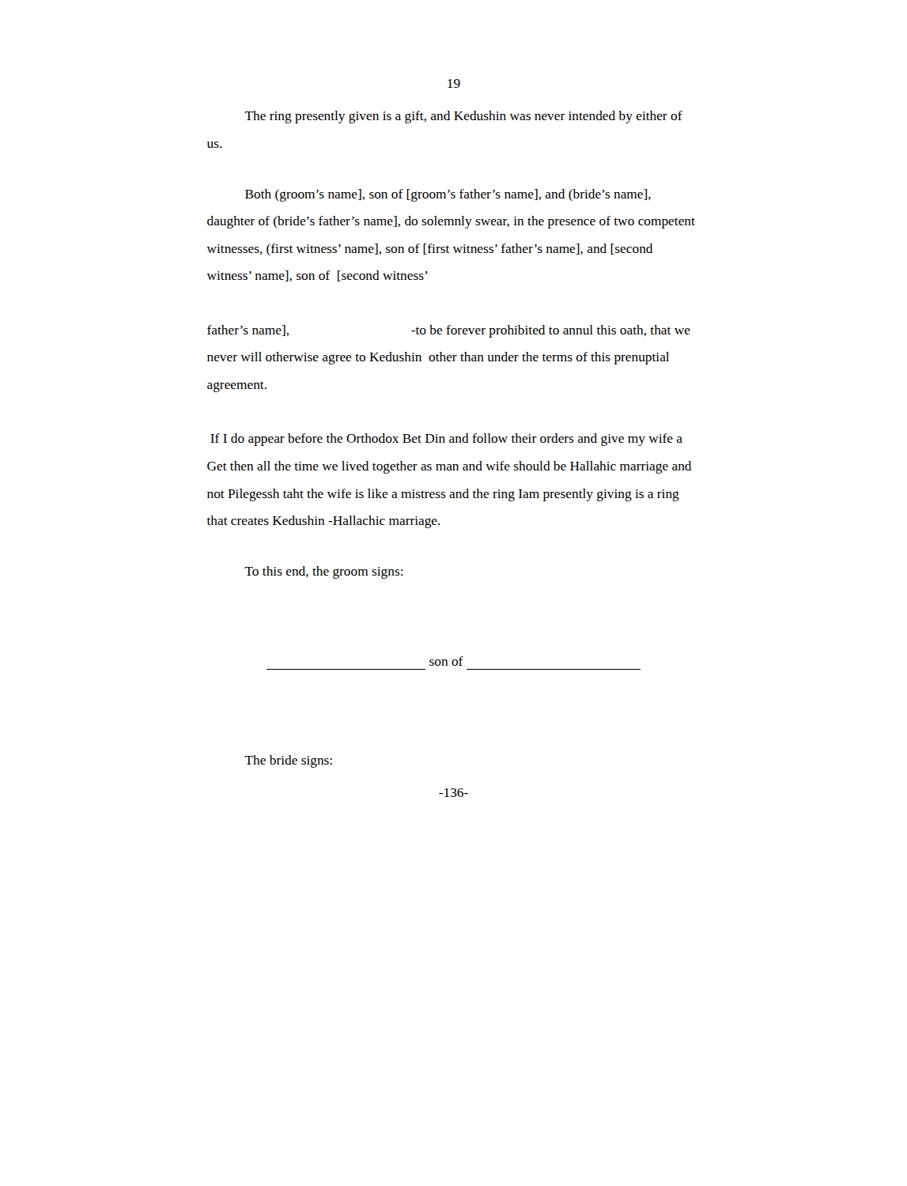19
The ring presently given is a gift, and Kedushin was never intended by either of us.
Both (groom’s name], son of [groom’s father’s name], and (bride’s name], daughter of (bride’s father’s name], do solemnly swear, in the presence of two competent witnesses, (first witness’ name], son of [first witness’ father’s name], and [second witness’ name], son of [second witness’
father’s name], -to be forever prohibited to annul this oath, that we never will otherwise agree to Kedushin other than under the terms of this prenuptial agreement.
If I do appear before the Orthodox Bet Din and follow their orders and give my wife a Get then all the time we lived together as man and wife should be Hallahic marriage and not Pilegessh taht the wife is like a mistress and the ring Iam presently giving is a ring that creates Kedushin -Hallachic marriage.
To this end, the groom signs:
son of
The bride signs:
-136-